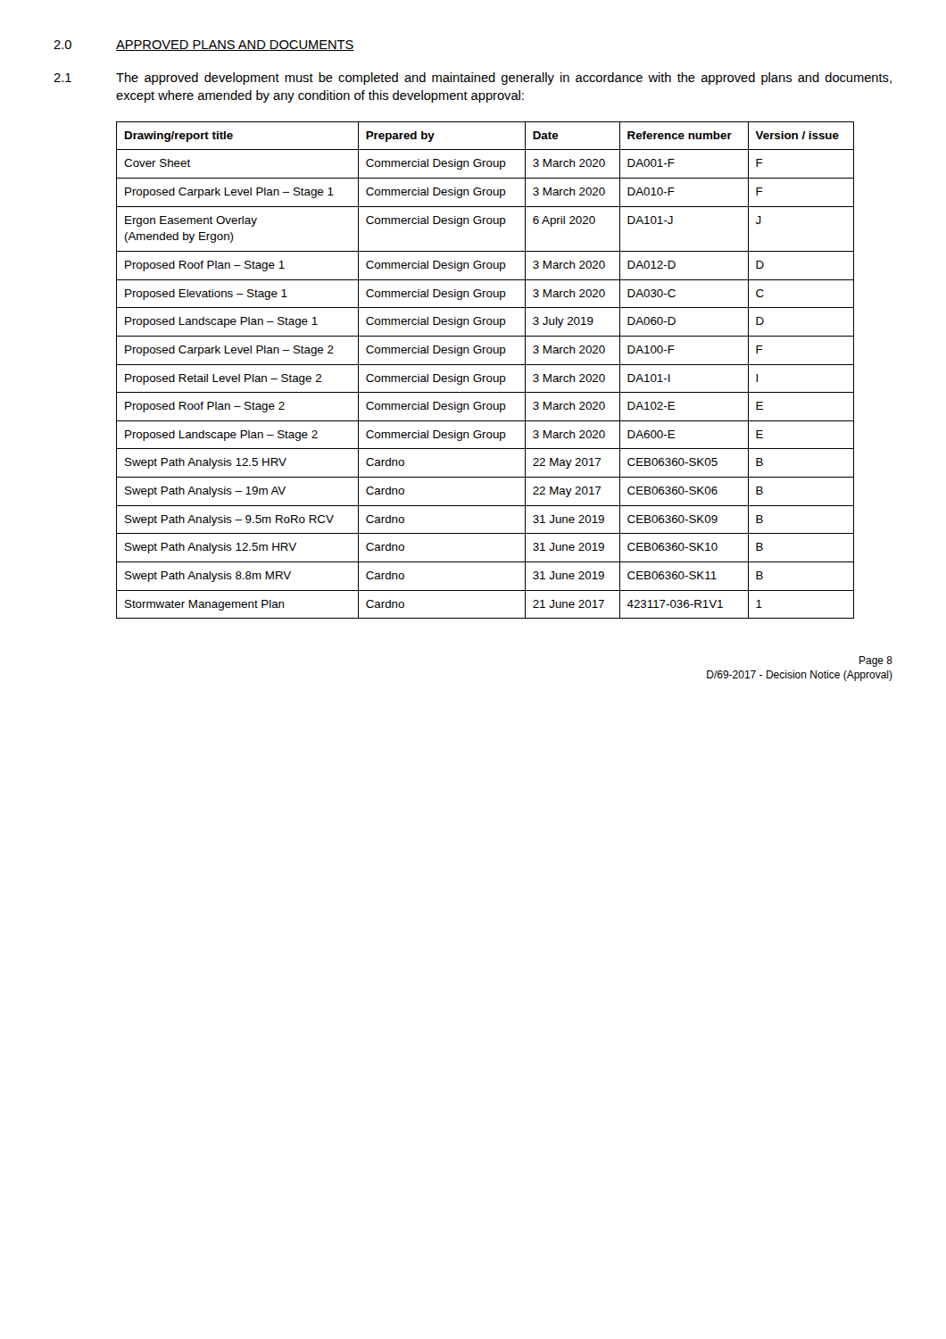2.0 APPROVED PLANS AND DOCUMENTS
2.1 The approved development must be completed and maintained generally in accordance with the approved plans and documents, except where amended by any condition of this development approval:
| Drawing/report title | Prepared by | Date | Reference number | Version / issue |
| --- | --- | --- | --- | --- |
| Cover Sheet | Commercial Design Group | 3 March 2020 | DA001-F | F |
| Proposed Carpark Level Plan – Stage 1 | Commercial Design Group | 3 March 2020 | DA010-F | F |
| Ergon Easement Overlay (Amended by Ergon) | Commercial Design Group | 6 April 2020 | DA101-J | J |
| Proposed Roof Plan – Stage 1 | Commercial Design Group | 3 March 2020 | DA012-D | D |
| Proposed Elevations – Stage 1 | Commercial Design Group | 3 March 2020 | DA030-C | C |
| Proposed Landscape Plan – Stage 1 | Commercial Design Group | 3 July 2019 | DA060-D | D |
| Proposed Carpark Level Plan – Stage 2 | Commercial Design Group | 3 March 2020 | DA100-F | F |
| Proposed Retail Level Plan – Stage 2 | Commercial Design Group | 3 March 2020 | DA101-I | I |
| Proposed Roof Plan – Stage 2 | Commercial Design Group | 3 March 2020 | DA102-E | E |
| Proposed Landscape Plan – Stage 2 | Commercial Design Group | 3 March 2020 | DA600-E | E |
| Swept Path Analysis 12.5 HRV | Cardno | 22 May 2017 | CEB06360-SK05 | B |
| Swept Path Analysis – 19m AV | Cardno | 22 May 2017 | CEB06360-SK06 | B |
| Swept Path Analysis – 9.5m RoRo RCV | Cardno | 31 June 2019 | CEB06360-SK09 | B |
| Swept Path Analysis 12.5m HRV | Cardno | 31 June 2019 | CEB06360-SK10 | B |
| Swept Path Analysis 8.8m MRV | Cardno | 31 June 2019 | CEB06360-SK11 | B |
| Stormwater Management Plan | Cardno | 21 June 2017 | 423117-036-R1V1 | 1 |
Page 8
D/69-2017 - Decision Notice (Approval)